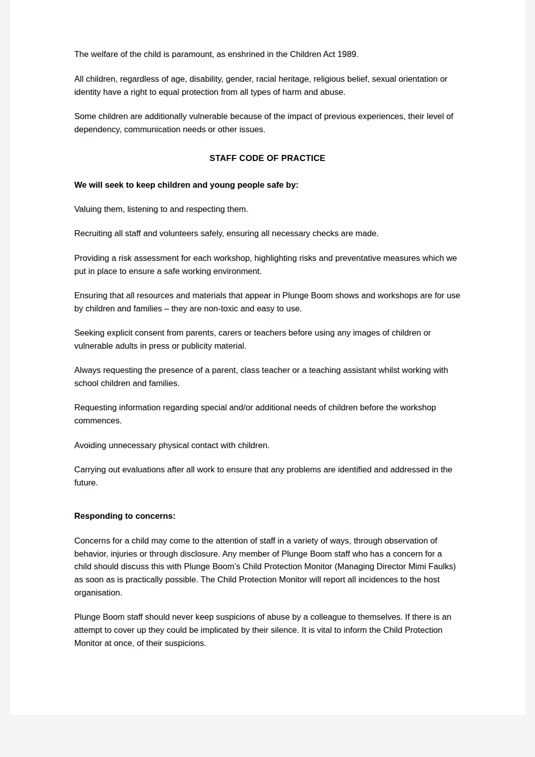The welfare of the child is paramount, as enshrined in the Children Act 1989.
All children, regardless of age, disability, gender, racial heritage, religious belief, sexual orientation or identity have a right to equal protection from all types of harm and abuse.
Some children are additionally vulnerable because of the impact of previous experiences, their level of dependency, communication needs or other issues.
STAFF CODE OF PRACTICE
We will seek to keep children and young people safe by:
Valuing them, listening to and respecting them.
Recruiting all staff and volunteers safely, ensuring all necessary checks are made.
Providing a risk assessment for each workshop, highlighting risks and preventative measures which we put in place to ensure a safe working environment.
Ensuring that all resources and materials that appear in Plunge Boom shows and workshops are for use by children and families – they are non-toxic and easy to use.
Seeking explicit consent from parents, carers or teachers before using any images of children or vulnerable adults in press or publicity material.
Always requesting the presence of a parent, class teacher or a teaching assistant whilst working with school children and families.
Requesting information regarding special and/or additional needs of children before the workshop commences.
Avoiding unnecessary physical contact with children.
Carrying out evaluations after all work to ensure that any problems are identified and addressed in the future.
Responding to concerns:
Concerns for a child may come to the attention of staff in a variety of ways, through observation of behavior, injuries or through disclosure. Any member of Plunge Boom staff who has a concern for a child should discuss this with Plunge Boom’s Child Protection Monitor (Managing Director Mimi Faulks) as soon as is practically possible. The Child Protection Monitor will report all incidences to the host organisation.
Plunge Boom staff should never keep suspicions of abuse by a colleague to themselves. If there is an attempt to cover up they could be implicated by their silence. It is vital to inform the Child Protection Monitor at once, of their suspicions.